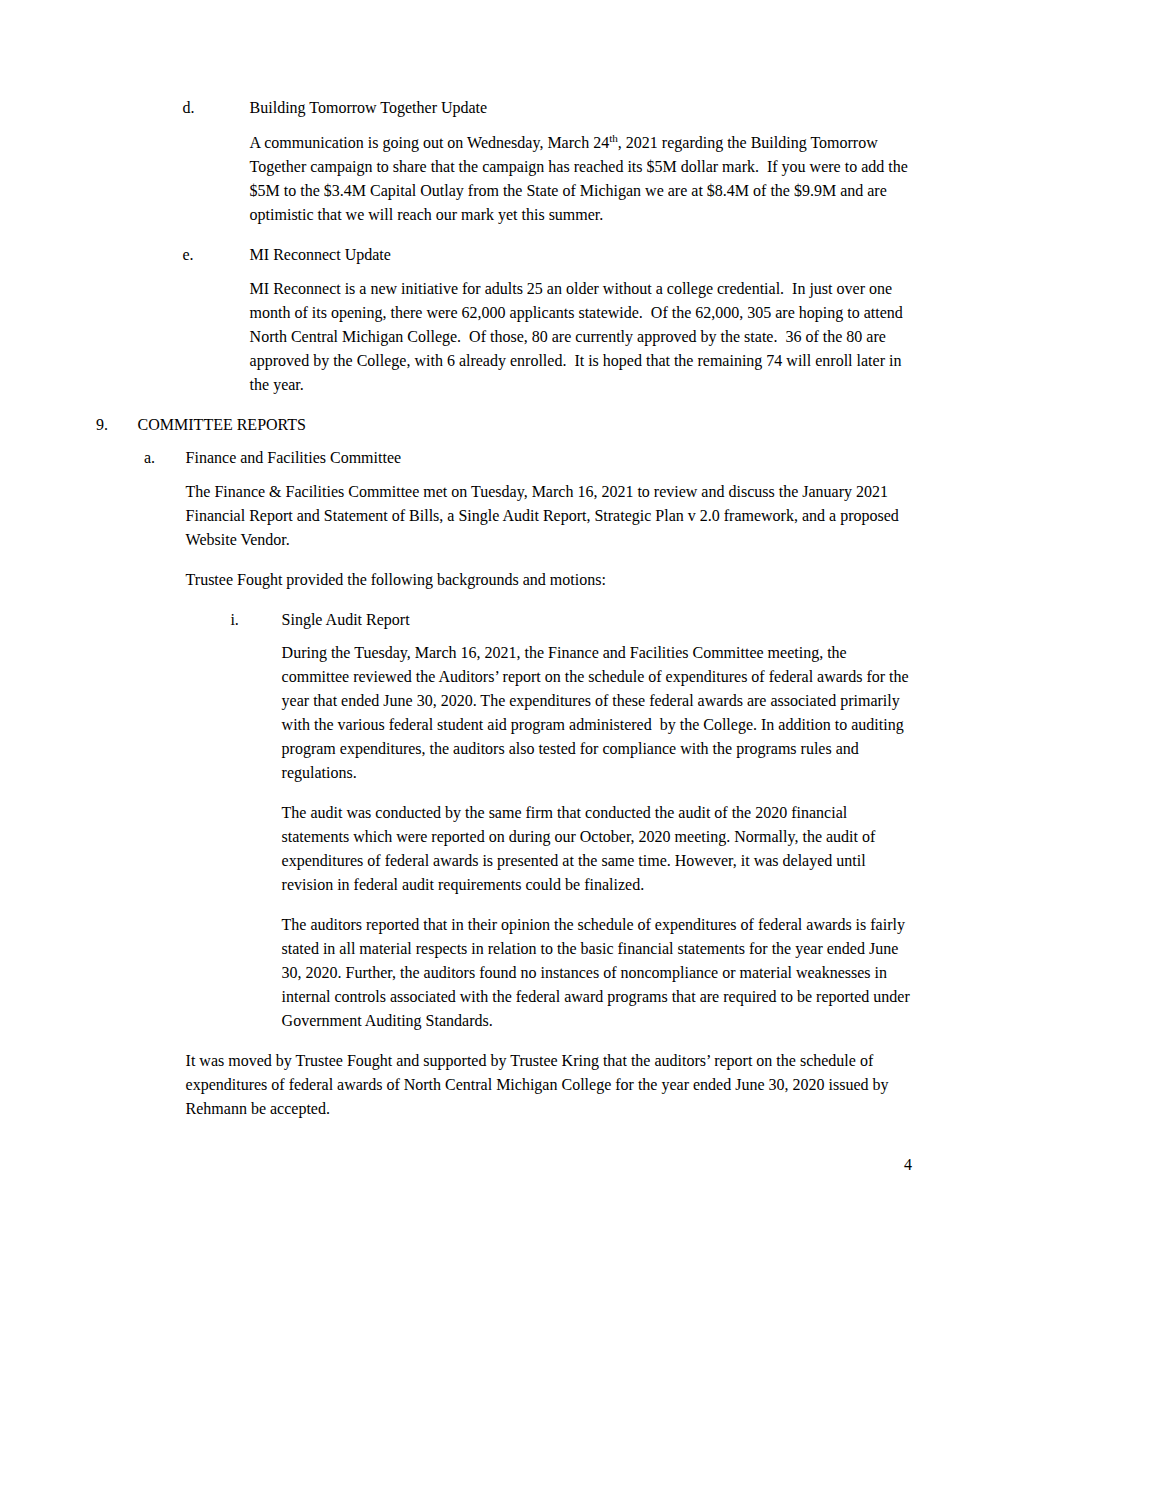d.
Building Tomorrow Together Update
A communication is going out on Wednesday, March 24th, 2021 regarding the Building Tomorrow Together campaign to share that the campaign has reached its $5M dollar mark. If you were to add the $5M to the $3.4M Capital Outlay from the State of Michigan we are at $8.4M of the $9.9M and are optimistic that we will reach our mark yet this summer.
e.
MI Reconnect Update
MI Reconnect is a new initiative for adults 25 an older without a college credential. In just over one month of its opening, there were 62,000 applicants statewide. Of the 62,000, 305 are hoping to attend North Central Michigan College. Of those, 80 are currently approved by the state. 36 of the 80 are approved by the College, with 6 already enrolled. It is hoped that the remaining 74 will enroll later in the year.
9.
COMMITTEE REPORTS
a.
Finance and Facilities Committee
The Finance & Facilities Committee met on Tuesday, March 16, 2021 to review and discuss the January 2021 Financial Report and Statement of Bills, a Single Audit Report, Strategic Plan v 2.0 framework, and a proposed Website Vendor.
Trustee Fought provided the following backgrounds and motions:
i.
Single Audit Report
During the Tuesday, March 16, 2021, the Finance and Facilities Committee meeting, the committee reviewed the Auditors’ report on the schedule of expenditures of federal awards for the year that ended June 30, 2020. The expenditures of these federal awards are associated primarily with the various federal student aid program administered by the College. In addition to auditing program expenditures, the auditors also tested for compliance with the programs rules and regulations.
The audit was conducted by the same firm that conducted the audit of the 2020 financial statements which were reported on during our October, 2020 meeting. Normally, the audit of expenditures of federal awards is presented at the same time. However, it was delayed until revision in federal audit requirements could be finalized.
The auditors reported that in their opinion the schedule of expenditures of federal awards is fairly stated in all material respects in relation to the basic financial statements for the year ended June 30, 2020. Further, the auditors found no instances of noncompliance or material weaknesses in internal controls associated with the federal award programs that are required to be reported under Government Auditing Standards.
It was moved by Trustee Fought and supported by Trustee Kring that the auditors’ report on the schedule of expenditures of federal awards of North Central Michigan College for the year ended June 30, 2020 issued by Rehmann be accepted.
4